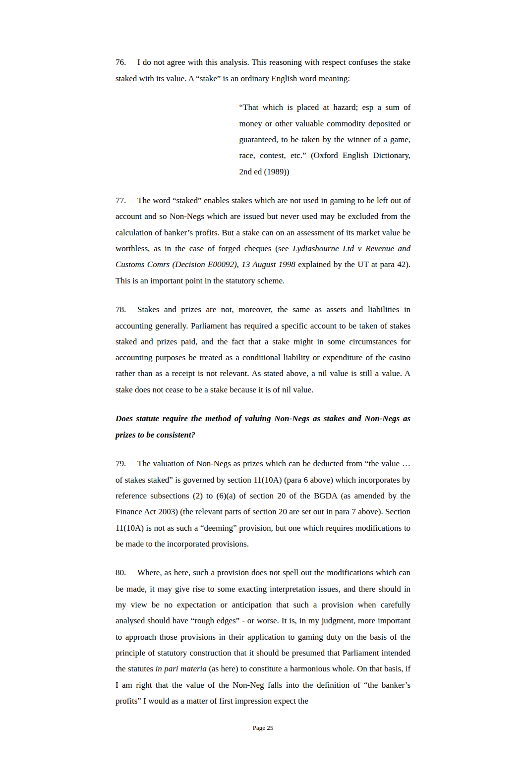76. I do not agree with this analysis. This reasoning with respect confuses the stake staked with its value. A “stake” is an ordinary English word meaning:
“That which is placed at hazard; esp a sum of money or other valuable commodity deposited or guaranteed, to be taken by the winner of a game, race, contest, etc.” (Oxford English Dictionary, 2nd ed (1989))
77. The word “staked” enables stakes which are not used in gaming to be left out of account and so Non-Negs which are issued but never used may be excluded from the calculation of banker’s profits. But a stake can on an assessment of its market value be worthless, as in the case of forged cheques (see Lydiashourne Ltd v Revenue and Customs Comrs (Decision E00092), 13 August 1998 explained by the UT at para 42). This is an important point in the statutory scheme.
78. Stakes and prizes are not, moreover, the same as assets and liabilities in accounting generally. Parliament has required a specific account to be taken of stakes staked and prizes paid, and the fact that a stake might in some circumstances for accounting purposes be treated as a conditional liability or expenditure of the casino rather than as a receipt is not relevant. As stated above, a nil value is still a value. A stake does not cease to be a stake because it is of nil value.
Does statute require the method of valuing Non-Negs as stakes and Non-Negs as prizes to be consistent?
79. The valuation of Non-Negs as prizes which can be deducted from “the value … of stakes staked” is governed by section 11(10A) (para 6 above) which incorporates by reference subsections (2) to (6)(a) of section 20 of the BGDA (as amended by the Finance Act 2003) (the relevant parts of section 20 are set out in para 7 above). Section 11(10A) is not as such a “deeming” provision, but one which requires modifications to be made to the incorporated provisions.
80. Where, as here, such a provision does not spell out the modifications which can be made, it may give rise to some exacting interpretation issues, and there should in my view be no expectation or anticipation that such a provision when carefully analysed should have “rough edges” - or worse. It is, in my judgment, more important to approach those provisions in their application to gaming duty on the basis of the principle of statutory construction that it should be presumed that Parliament intended the statutes in pari materia (as here) to constitute a harmonious whole. On that basis, if I am right that the value of the Non-Neg falls into the definition of “the banker’s profits” I would as a matter of first impression expect the
Page 25